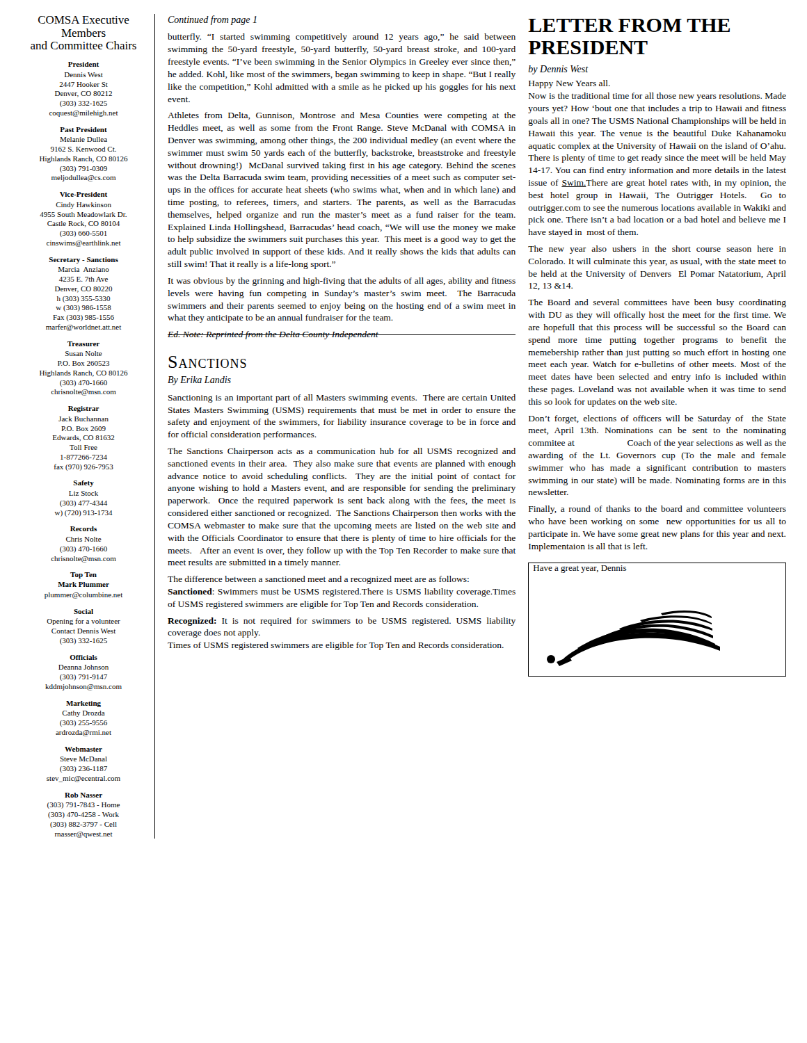COMSA Executive Members
and Committee Chairs
President
Dennis West
2447 Hooker St
Denver, CO 80212
(303) 332-1625
coquest@milehigh.net
Past President
Melanie Dullea
9162 S. Kenwood Ct.
Highlands Ranch, CO 80126
(303) 791-0309
meljodullea@cs.com
Vice-President
Cindy Hawkinson
4955 South Meadowlark Dr.
Castle Rock, CO 80104
(303) 660-5501
cinswims@earthlink.net
Secretary - Sanctions
Marcia Anziano
4235 E. 7th Ave
Denver, CO 80220
h (303) 355-5330
w (303) 986-1558
Fax (303) 985-1556
marfer@worldnet.att.net
Treasurer
Susan Nolte
P.O. Box 260523
Highlands Ranch, CO 80126
(303) 470-1660
chrisnolte@msn.com
Registrar
Jack Buchannan
P.O. Box 2609
Edwards, CO 81632
Toll Free
1-877266-7234
fax (970) 926-7953
Safety
Liz Stock
(303) 477-4344
w) (720) 913-1734
Records
Chris Nolte
(303) 470-1660
chrisnolte@msn.com
Top Ten
Mark Plummer
plummer@columbine.net
Social
Opening for a volunteer
Contact Dennis West
(303) 332-1625
Officials
Deanna Johnson
(303) 791-9147
kddmjohnson@msn.com
Marketing
Cathy Drozda
(303) 255-9556
ardrozda@rmi.net
Webmaster
Steve McDanal
(303) 236-1187
stev_mic@ecentral.com
Rob Nasser
(303) 791-7843 - Home
(303) 470-4258 - Work
(303) 882-3797 - Cell
rnasser@qwest.net
Continued from page 1
butterfly. “I started swimming competitively around 12 years ago,” he said between swimming the 50-yard freestyle, 50-yard butterfly, 50-yard breast stroke, and 100-yard freestyle events. “I’ve been swimming in the Senior Olympics in Greeley ever since then,” he added. Kohl, like most of the swimmers, began swimming to keep in shape. “But I really like the competition,” Kohl admitted with a smile as he picked up his goggles for his next event.
Athletes from Delta, Gunnison, Montrose and Mesa Counties were competing at the Heddles meet, as well as some from the Front Range. Steve McDanal with COMSA in Denver was swimming, among other things, the 200 individual medley (an event where the swimmer must swim 50 yards each of the butterfly, backstroke, breaststroke and freestyle without drowning!) McDanal survived taking first in his age category. Behind the scenes was the Delta Barracuda swim team, providing necessities of a meet such as computer set-ups in the offices for accurate heat sheets (who swims what, when and in which lane) and time posting, to referees, timers, and starters. The parents, as well as the Barracudas themselves, helped organize and run the master’s meet as a fund raiser for the team. Explained Linda Hollingshead, Barracudas’ head coach, “We will use the money we make to help subsidize the swimmers suit purchases this year. This meet is a good way to get the adult public involved in support of these kids. And it really shows the kids that adults can still swim! That it really is a life-long sport.”
It was obvious by the grinning and high-fiving that the adults of all ages, ability and fitness levels were having fun competing in Sunday’s master’s swim meet. The Barracuda swimmers and their parents seemed to enjoy being on the hosting end of a swim meet in what they anticipate to be an annual fundraiser for the team.
Ed. Note: Reprinted from the Delta County Independent
Sanctions
By Erika Landis
Sanctioning is an important part of all Masters swimming events. There are certain United States Masters Swimming (USMS) requirements that must be met in order to ensure the safety and enjoyment of the swimmers, for liability insurance coverage to be in force and for official consideration performances.
The Sanctions Chairperson acts as a communication hub for all USMS recognized and sanctioned events in their area. They also make sure that events are planned with enough advance notice to avoid scheduling conflicts. They are the initial point of contact for anyone wishing to hold a Masters event, and are responsible for sending the preliminary paperwork. Once the required paperwork is sent back along with the fees, the meet is considered either sanctioned or recognized. The Sanctions Chairperson then works with the COMSA webmaster to make sure that the upcoming meets are listed on the web site and with the Officials Coordinator to ensure that there is plenty of time to hire officials for the meets. After an event is over, they follow up with the Top Ten Recorder to make sure that meet results are submitted in a timely manner.
The difference between a sanctioned meet and a recognized meet are as follows:
Sanctioned: Swimmers must be USMS registered.There is USMS liability coverage.Times of USMS registered swimmers are eligible for Top Ten and Records consideration.
Recognized: It is not required for swimmers to be USMS registered. USMS liability coverage does not apply.
Times of USMS registered swimmers are eligible for Top Ten and Records consideration.
LETTER FROM THE PRESIDENT
by Dennis West
Happy New Years all.
Now is the traditional time for all those new years resolutions. Made yours yet? How ‘bout one that includes a trip to Hawaii and fitness goals all in one? The USMS National Championships will be held in Hawaii this year. The venue is the beautiful Duke Kahanamoku aquatic complex at the University of Hawaii on the island of O’ahu. There is plenty of time to get ready since the meet will be held May 14-17. You can find entry information and more details in the latest issue of Swim. There are great hotel rates with, in my opinion, the best hotel group in Hawaii, The Outrigger Hotels. Go to outrigger.com to see the numerous locations available in Wakiki and pick one. There isn’t a bad location or a bad hotel and believe me I have stayed in most of them.
The new year also ushers in the short course season here in Colorado. It will culminate this year, as usual, with the state meet to be held at the University of Denvers El Pomar Natatorium, April 12, 13 &14.
The Board and several committees have been busy coordinating with DU as they will offically host the meet for the first time. We are hopefull that this process will be successful so the Board can spend more time putting together programs to benefit the memebership rather than just putting so much effort in hosting one meet each year. Watch for e-bulletins of other meets. Most of the meet dates have been selected and entry info is included within these pages. Loveland was not available when it was time to send this so look for updates on the web site.
Don’t forget, elections of officers will be Saturday of the State meet, April 13th. Nominations can be sent to the nominating commitee at Coach of the year selections as well as the awarding of the Lt. Governors cup (To the male and female swimmer who has made a significant contribution to masters swimming in our state) will be made. Nominating forms are in this newsletter.
Finally, a round of thanks to the board and committee volunteers who have been working on some new opportunities for us all to participate in. We have some great new plans for this year and next. Implementaion is all that is left.
Have a great year, Dennis